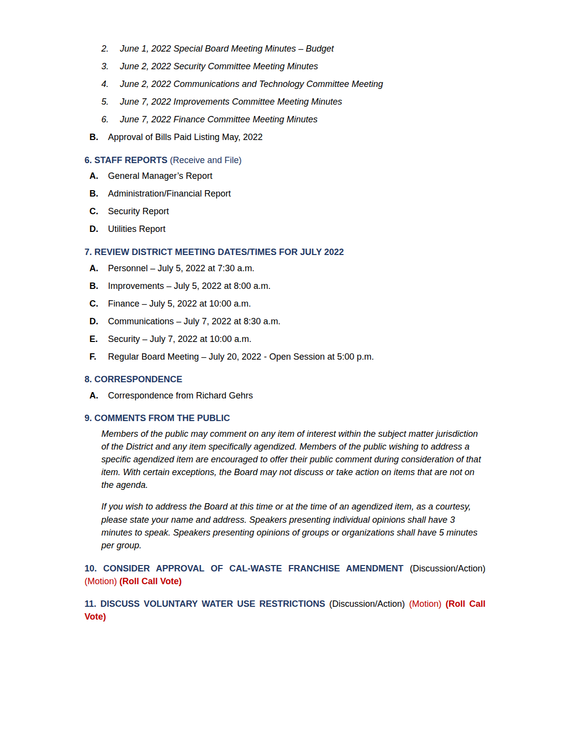2. June 1, 2022 Special Board Meeting Minutes – Budget
3. June 2, 2022 Security Committee Meeting Minutes
4. June 2, 2022 Communications and Technology Committee Meeting
5. June 7, 2022 Improvements Committee Meeting Minutes
6. June 7, 2022 Finance Committee Meeting Minutes
B. Approval of Bills Paid Listing May, 2022
6. STAFF REPORTS (Receive and File)
A. General Manager’s Report
B. Administration/Financial Report
C. Security Report
D. Utilities Report
7. REVIEW DISTRICT MEETING DATES/TIMES FOR JULY 2022
A. Personnel – July 5, 2022 at 7:30 a.m.
B. Improvements – July 5, 2022 at 8:00 a.m.
C. Finance – July 5, 2022 at 10:00 a.m.
D. Communications – July 7, 2022 at 8:30 a.m.
E. Security – July 7, 2022 at 10:00 a.m.
F. Regular Board Meeting – July 20, 2022 - Open Session at 5:00 p.m.
8. CORRESPONDENCE
A. Correspondence from Richard Gehrs
9. COMMENTS FROM THE PUBLIC
Members of the public may comment on any item of interest within the subject matter jurisdiction of the District and any item specifically agendized. Members of the public wishing to address a specific agendized item are encouraged to offer their public comment during consideration of that item. With certain exceptions, the Board may not discuss or take action on items that are not on the agenda.
If you wish to address the Board at this time or at the time of an agendized item, as a courtesy, please state your name and address. Speakers presenting individual opinions shall have 3 minutes to speak. Speakers presenting opinions of groups or organizations shall have 5 minutes per group.
10. CONSIDER APPROVAL OF CAL-WASTE FRANCHISE AMENDMENT (Discussion/Action) (Motion) (Roll Call Vote)
11. DISCUSS VOLUNTARY WATER USE RESTRICTIONS (Discussion/Action) (Motion) (Roll Call Vote)